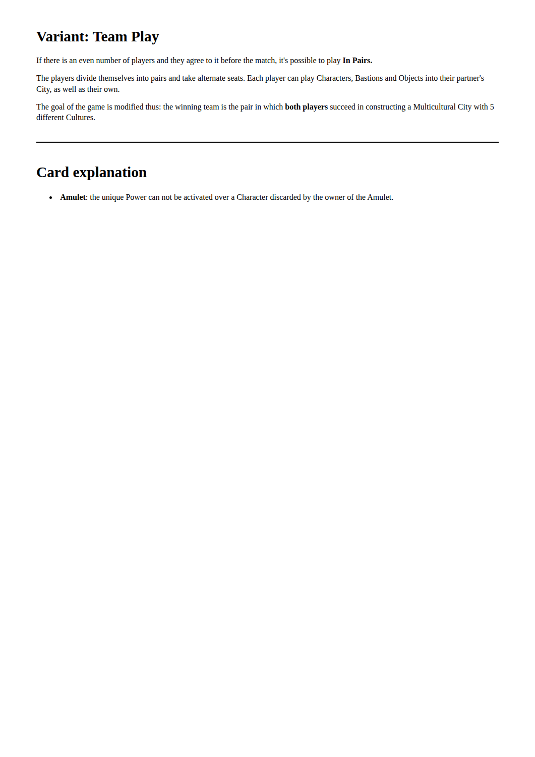Variant: Team Play
If there is an even number of players and they agree to it before the match, it's possible to play In Pairs.
The players divide themselves into pairs and take alternate seats. Each player can play Characters, Bastions and Objects into their partner's City, as well as their own.
The goal of the game is modified thus: the winning team is the pair in which both players succeed in constructing a Multicultural City with 5 different Cultures.
Card explanation
Amulet: the unique Power can not be activated over a Character discarded by the owner of the Amulet.